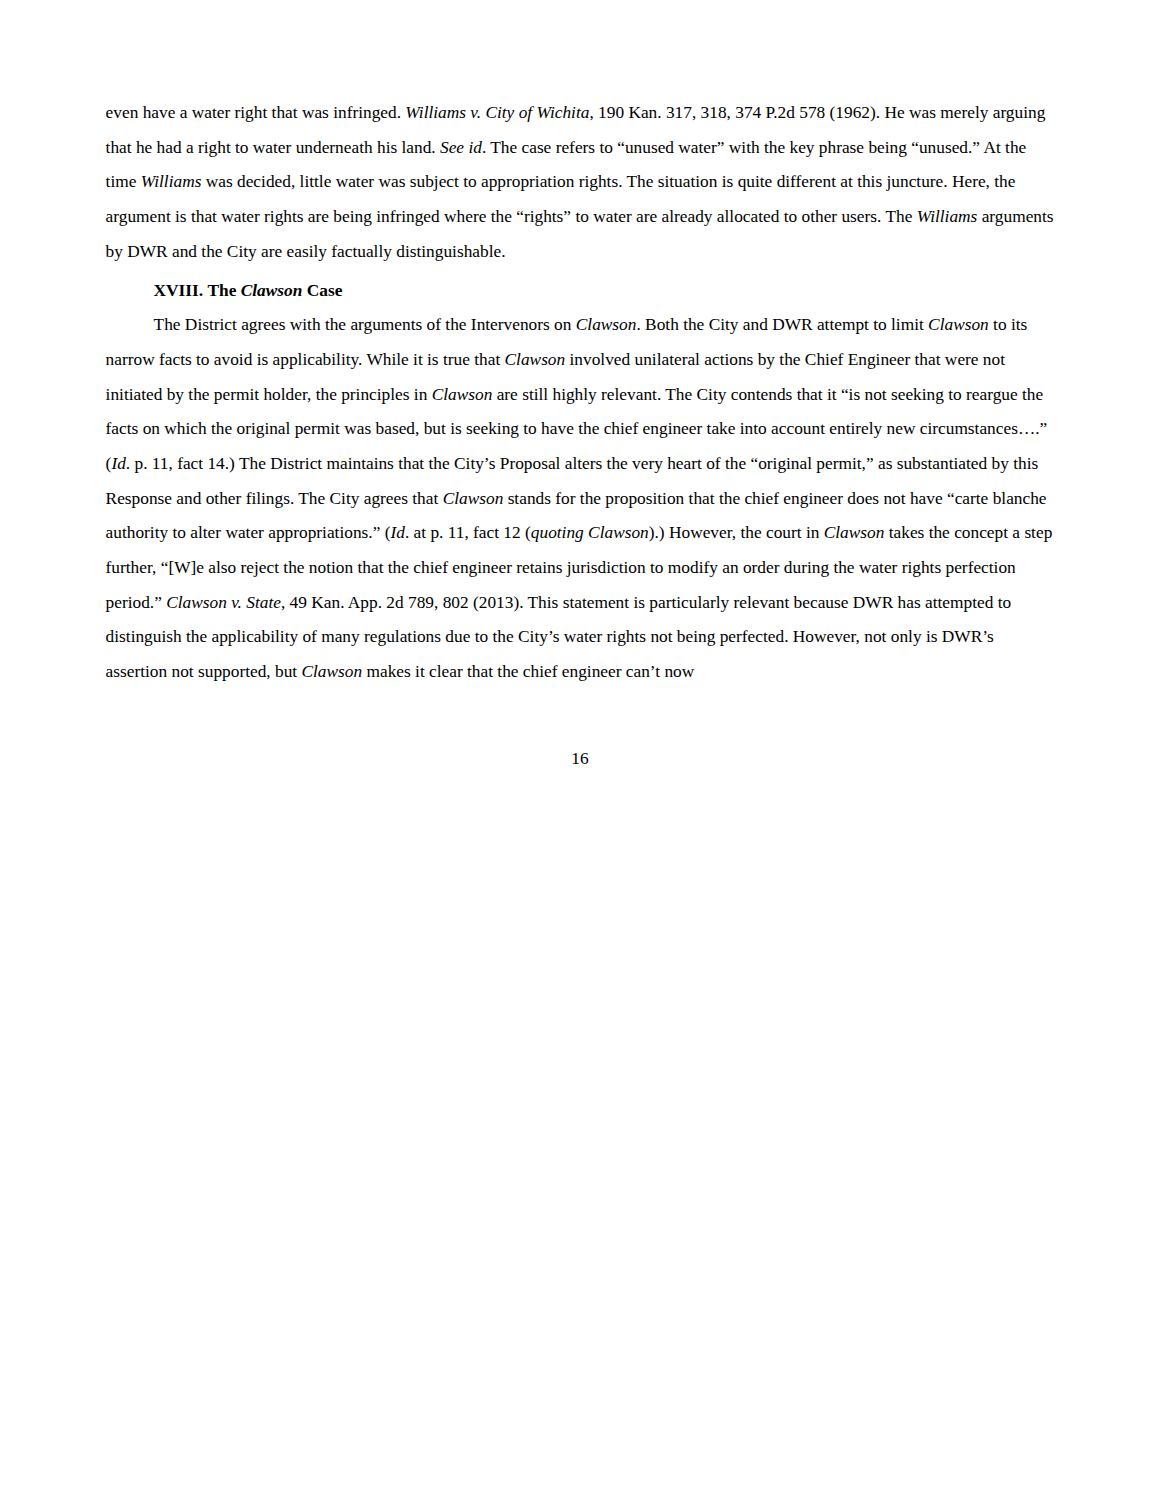even have a water right that was infringed. Williams v. City of Wichita, 190 Kan. 317, 318, 374 P.2d 578 (1962). He was merely arguing that he had a right to water underneath his land. See id. The case refers to “unused water” with the key phrase being “unused.” At the time Williams was decided, little water was subject to appropriation rights. The situation is quite different at this juncture. Here, the argument is that water rights are being infringed where the “rights” to water are already allocated to other users. The Williams arguments by DWR and the City are easily factually distinguishable.
XVIII. The Clawson Case
The District agrees with the arguments of the Intervenors on Clawson. Both the City and DWR attempt to limit Clawson to its narrow facts to avoid is applicability. While it is true that Clawson involved unilateral actions by the Chief Engineer that were not initiated by the permit holder, the principles in Clawson are still highly relevant. The City contends that it “is not seeking to reargue the facts on which the original permit was based, but is seeking to have the chief engineer take into account entirely new circumstances….” (Id. p. 11, fact 14.) The District maintains that the City’s Proposal alters the very heart of the “original permit,” as substantiated by this Response and other filings. The City agrees that Clawson stands for the proposition that the chief engineer does not have “carte blanche authority to alter water appropriations.” (Id. at p. 11, fact 12 (quoting Clawson).) However, the court in Clawson takes the concept a step further, “[W]e also reject the notion that the chief engineer retains jurisdiction to modify an order during the water rights perfection period.” Clawson v. State, 49 Kan. App. 2d 789, 802 (2013). This statement is particularly relevant because DWR has attempted to distinguish the applicability of many regulations due to the City’s water rights not being perfected. However, not only is DWR’s assertion not supported, but Clawson makes it clear that the chief engineer can’t now
16